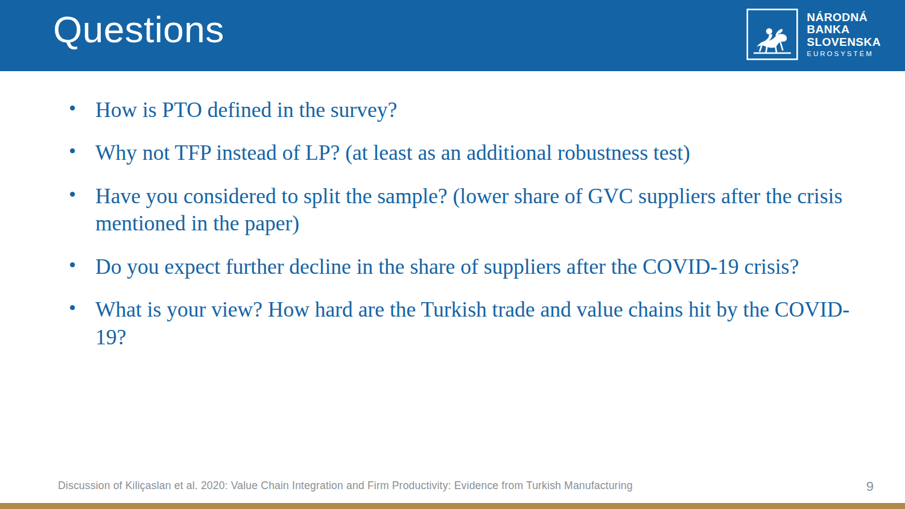Questions
NÁRODNÁ
BANKA
SLOVENSKA EUROSYSTÉM
How is PTO defined in the survey?
Why not TFP instead of LP? (at least as an additional robustness test)
Have you considered to split the sample? (lower share of GVC suppliers after the crisis mentioned in the paper)
Do you expect further decline in the share of suppliers after the COVID-19 crisis?
What is your view? How hard are the Turkish trade and value chains hit by the COVID-19?
Discussion of Kiliçaslan et al. 2020: Value Chain Integration and Firm Productivity: Evidence from Turkish Manufacturing
9